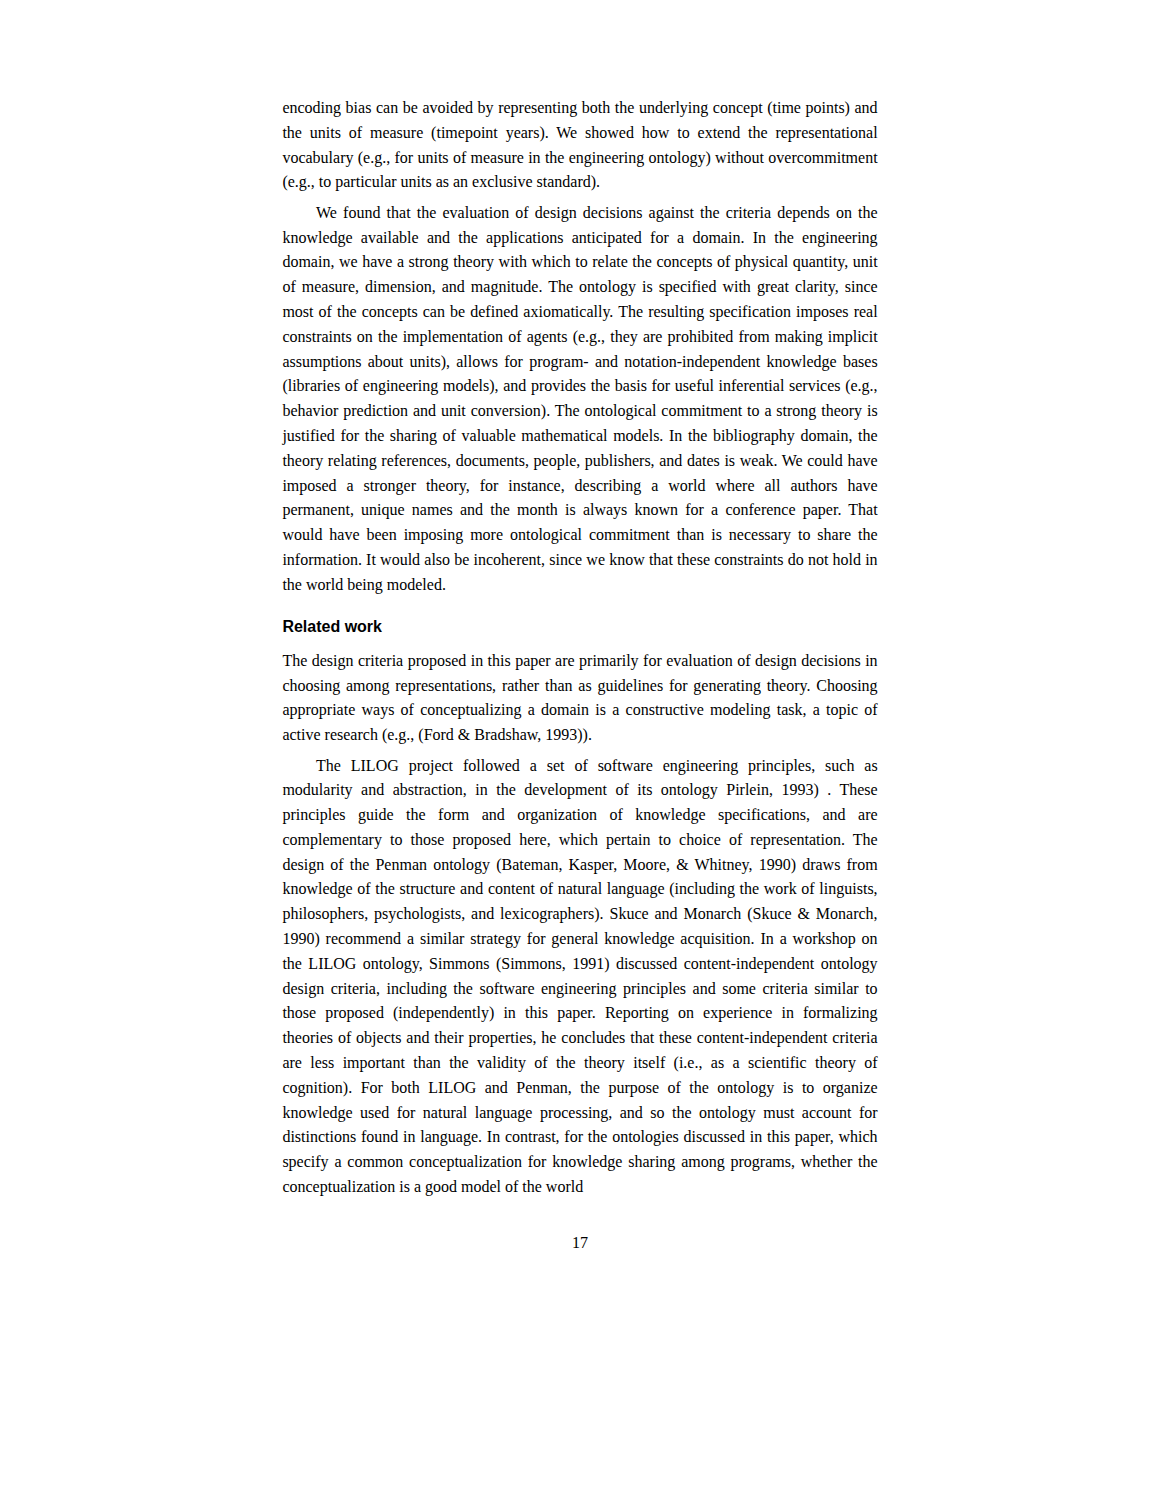encoding bias can be avoided by representing both the underlying concept (time points) and the units of measure (timepoint years). We showed how to extend the representational vocabulary (e.g., for units of measure in the engineering ontology) without overcommitment (e.g., to particular units as an exclusive standard).
We found that the evaluation of design decisions against the criteria depends on the knowledge available and the applications anticipated for a domain. In the engineering domain, we have a strong theory with which to relate the concepts of physical quantity, unit of measure, dimension, and magnitude. The ontology is specified with great clarity, since most of the concepts can be defined axiomatically. The resulting specification imposes real constraints on the implementation of agents (e.g., they are prohibited from making implicit assumptions about units), allows for program- and notation-independent knowledge bases (libraries of engineering models), and provides the basis for useful inferential services (e.g., behavior prediction and unit conversion). The ontological commitment to a strong theory is justified for the sharing of valuable mathematical models. In the bibliography domain, the theory relating references, documents, people, publishers, and dates is weak. We could have imposed a stronger theory, for instance, describing a world where all authors have permanent, unique names and the month is always known for a conference paper. That would have been imposing more ontological commitment than is necessary to share the information. It would also be incoherent, since we know that these constraints do not hold in the world being modeled.
Related work
The design criteria proposed in this paper are primarily for evaluation of design decisions in choosing among representations, rather than as guidelines for generating theory. Choosing appropriate ways of conceptualizing a domain is a constructive modeling task, a topic of active research (e.g., (Ford & Bradshaw, 1993)).
The LILOG project followed a set of software engineering principles, such as modularity and abstraction, in the development of its ontology Pirlein, 1993) . These principles guide the form and organization of knowledge specifications, and are complementary to those proposed here, which pertain to choice of representation. The design of the Penman ontology (Bateman, Kasper, Moore, & Whitney, 1990) draws from knowledge of the structure and content of natural language (including the work of linguists, philosophers, psychologists, and lexicographers). Skuce and Monarch (Skuce & Monarch, 1990) recommend a similar strategy for general knowledge acquisition. In a workshop on the LILOG ontology, Simmons (Simmons, 1991) discussed content-independent ontology design criteria, including the software engineering principles and some criteria similar to those proposed (independently) in this paper. Reporting on experience in formalizing theories of objects and their properties, he concludes that these content-independent criteria are less important than the validity of the theory itself (i.e., as a scientific theory of cognition). For both LILOG and Penman, the purpose of the ontology is to organize knowledge used for natural language processing, and so the ontology must account for distinctions found in language. In contrast, for the ontologies discussed in this paper, which specify a common conceptualization for knowledge sharing among programs, whether the conceptualization is a good model of the world
17